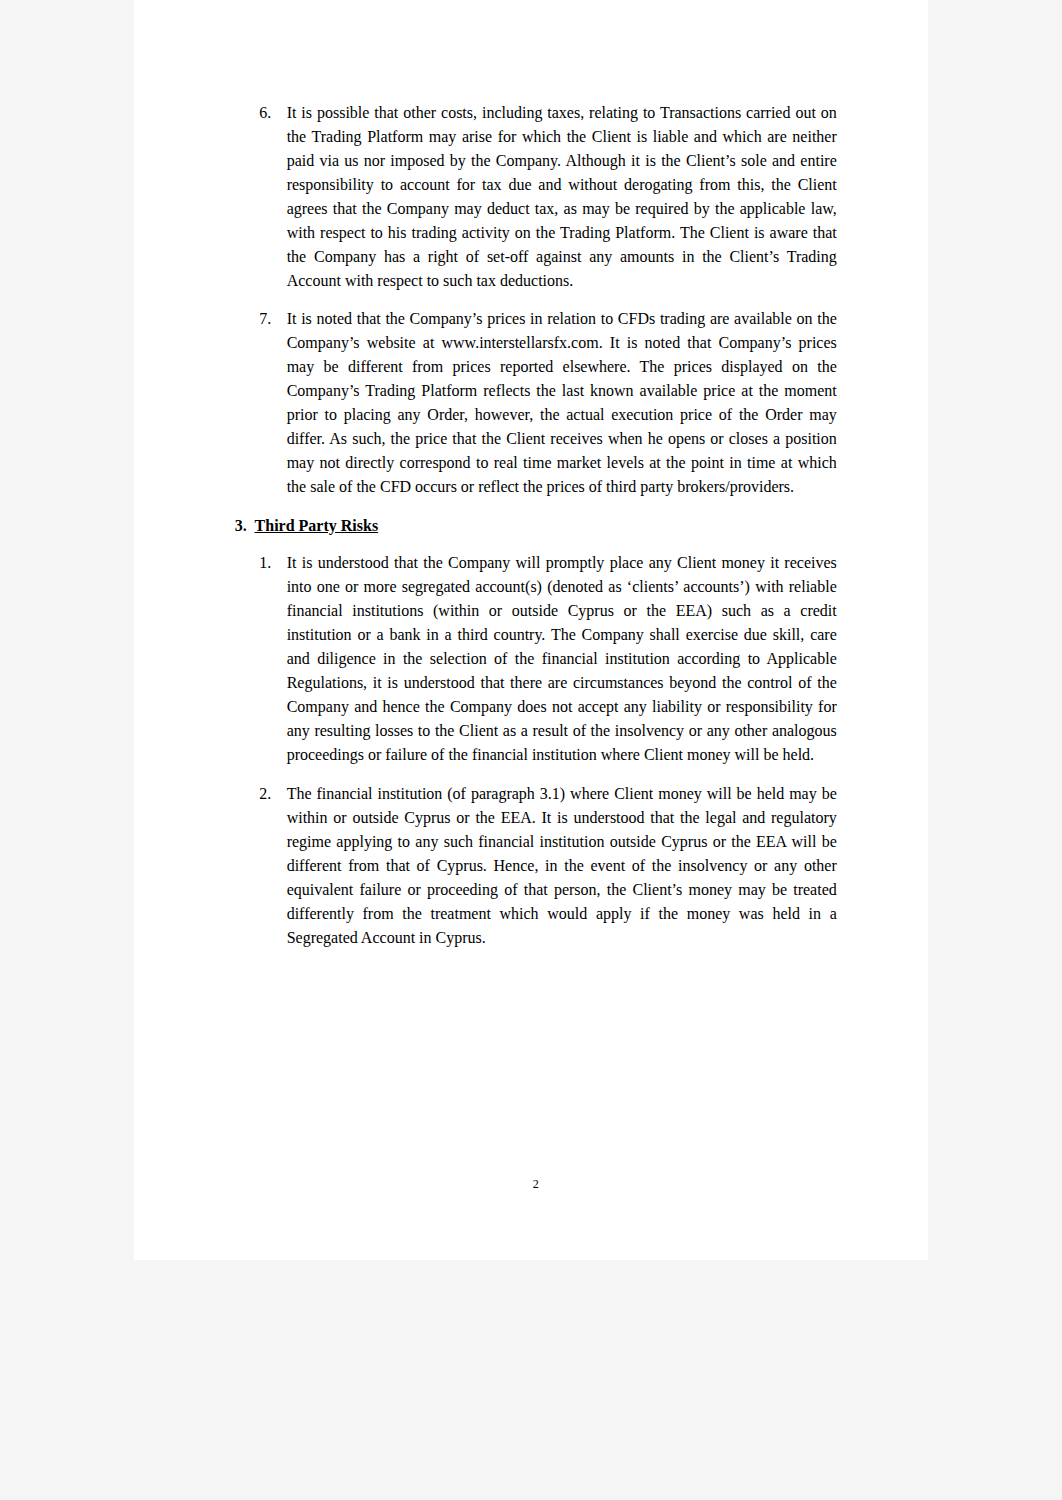It is possible that other costs, including taxes, relating to Transactions carried out on the Trading Platform may arise for which the Client is liable and which are neither paid via us nor imposed by the Company. Although it is the Client’s sole and entire responsibility to account for tax due and without derogating from this, the Client agrees that the Company may deduct tax, as may be required by the applicable law, with respect to his trading activity on the Trading Platform. The Client is aware that the Company has a right of set-off against any amounts in the Client’s Trading Account with respect to such tax deductions.
It is noted that the Company’s prices in relation to CFDs trading are available on the Company’s website at www.interstellarsfx.com. It is noted that Company’s prices may be different from prices reported elsewhere. The prices displayed on the Company’s Trading Platform reflects the last known available price at the moment prior to placing any Order, however, the actual execution price of the Order may differ. As such, the price that the Client receives when he opens or closes a position may not directly correspond to real time market levels at the point in time at which the sale of the CFD occurs or reflect the prices of third party brokers/providers.
3. Third Party Risks
It is understood that the Company will promptly place any Client money it receives into one or more segregated account(s) (denoted as ‘clients’ accounts’) with reliable financial institutions (within or outside Cyprus or the EEA) such as a credit institution or a bank in a third country. The Company shall exercise due skill, care and diligence in the selection of the financial institution according to Applicable Regulations, it is understood that there are circumstances beyond the control of the Company and hence the Company does not accept any liability or responsibility for any resulting losses to the Client as a result of the insolvency or any other analogous proceedings or failure of the financial institution where Client money will be held.
The financial institution (of paragraph 3.1) where Client money will be held may be within or outside Cyprus or the EEA. It is understood that the legal and regulatory regime applying to any such financial institution outside Cyprus or the EEA will be different from that of Cyprus. Hence, in the event of the insolvency or any other equivalent failure or proceeding of that person, the Client’s money may be treated differently from the treatment which would apply if the money was held in a Segregated Account in Cyprus.
2